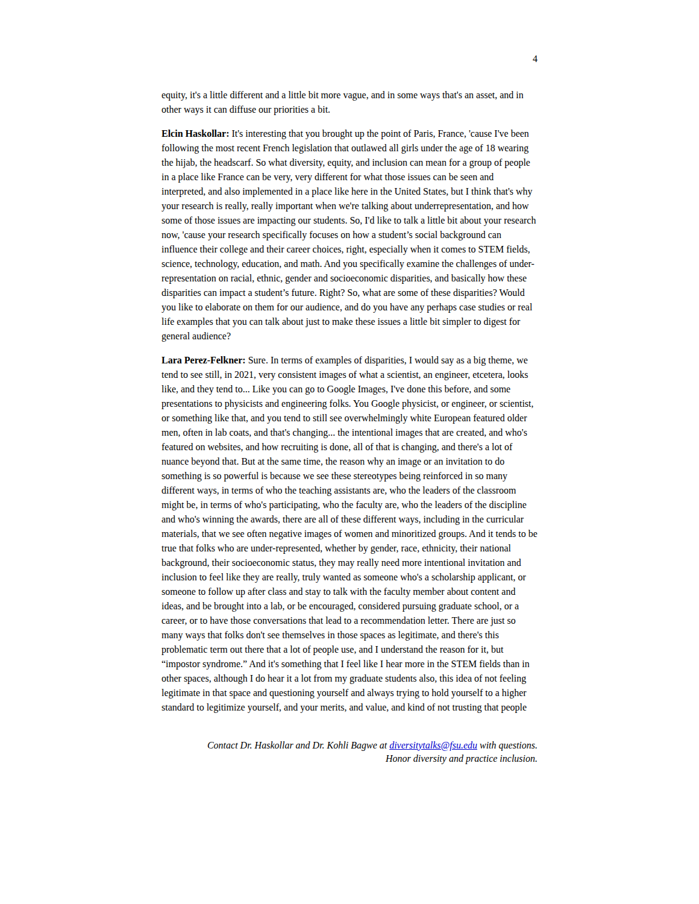4
equity, it's a little different and a little bit more vague, and in some ways that's an asset, and in other ways it can diffuse our priorities a bit.
Elcin Haskollar: It's interesting that you brought up the point of Paris, France, 'cause I've been following the most recent French legislation that outlawed all girls under the age of 18 wearing the hijab, the headscarf. So what diversity, equity, and inclusion can mean for a group of people in a place like France can be very, very different for what those issues can be seen and interpreted, and also implemented in a place like here in the United States, but I think that's why your research is really, really important when we're talking about underrepresentation, and how some of those issues are impacting our students. So, I'd like to talk a little bit about your research now, 'cause your research specifically focuses on how a student’s social background can influence their college and their career choices, right, especially when it comes to STEM fields, science, technology, education, and math. And you specifically examine the challenges of under-representation on racial, ethnic, gender and socioeconomic disparities, and basically how these disparities can impact a student’s future. Right? So, what are some of these disparities? Would you like to elaborate on them for our audience, and do you have any perhaps case studies or real life examples that you can talk about just to make these issues a little bit simpler to digest for general audience?
Lara Perez-Felkner: Sure. In terms of examples of disparities, I would say as a big theme, we tend to see still, in 2021, very consistent images of what a scientist, an engineer, etcetera, looks like, and they tend to... Like you can go to Google Images, I've done this before, and some presentations to physicists and engineering folks. You Google physicist, or engineer, or scientist, or something like that, and you tend to still see overwhelmingly white European featured older men, often in lab coats, and that's changing... the intentional images that are created, and who's featured on websites, and how recruiting is done, all of that is changing, and there's a lot of nuance beyond that. But at the same time, the reason why an image or an invitation to do something is so powerful is because we see these stereotypes being reinforced in so many different ways, in terms of who the teaching assistants are, who the leaders of the classroom might be, in terms of who's participating, who the faculty are, who the leaders of the discipline and who's winning the awards, there are all of these different ways, including in the curricular materials, that we see often negative images of women and minoritized groups. And it tends to be true that folks who are under-represented, whether by gender, race, ethnicity, their national background, their socioeconomic status, they may really need more intentional invitation and inclusion to feel like they are really, truly wanted as someone who's a scholarship applicant, or someone to follow up after class and stay to talk with the faculty member about content and ideas, and be brought into a lab, or be encouraged, considered pursuing graduate school, or a career, or to have those conversations that lead to a recommendation letter. There are just so many ways that folks don't see themselves in those spaces as legitimate, and there's this problematic term out there that a lot of people use, and I understand the reason for it, but “impostor syndrome.” And it's something that I feel like I hear more in the STEM fields than in other spaces, although I do hear it a lot from my graduate students also, this idea of not feeling legitimate in that space and questioning yourself and always trying to hold yourself to a higher standard to legitimize yourself, and your merits, and value, and kind of not trusting that people
Contact Dr. Haskollar and Dr. Kohli Bagwe at diversitytalks@fsu.edu with questions.
Honor diversity and practice inclusion.